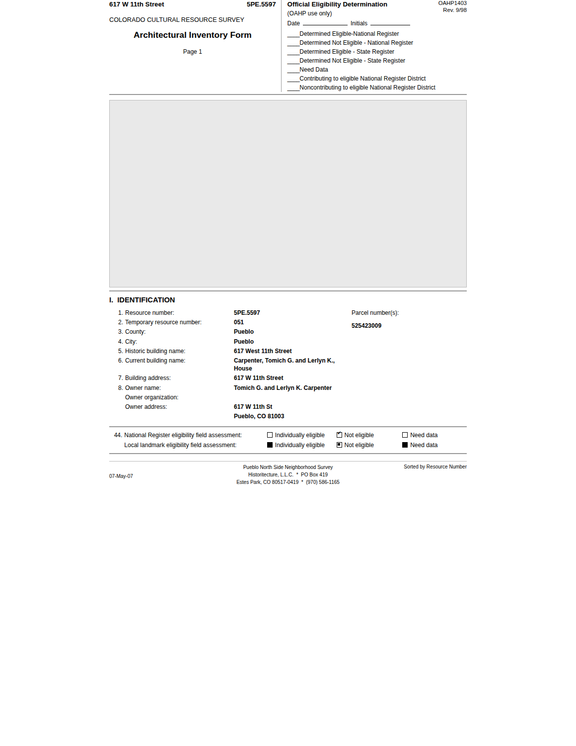617 W 11th Street 5PE.5597
COLORADO CULTURAL RESOURCE SURVEY
Architectural Inventory Form
Page 1
OAHP1403
Rev. 9/98
Official Eligibility Determination
(OAHP use only)
Date Initials
Determined Eligible-National Register
Determined Not Eligible - National Register
Determined Eligible - State Register
Determined Not Eligible - State Register
Need Data
Contributing to eligible National Register District
Noncontributing to eligible National Register District
I. IDENTIFICATION
| 1. | Resource number: | 5PE.5597 | Parcel number(s): 525423009 |
| 2. | Temporary resource number: | 051 |
| 3. | County: | Pueblo |
| 4. | City: | Pueblo | |
| 5. | Historic building name: | 617 West 11th Street | |
| 6. | Current building name: | Carpenter, Tomich G. and Lerlyn K., House | |
| 7. | Building address: | 617 W 11th Street | |
| 8. | Owner name: | Tomich G. and Lerlyn K. Carpenter | |
| | Owner organization: | | |
| | Owner address: | 617 W 11th St | |
| | | Pueblo, CO 81003 | |
| 44. | National Register eligibility field assessment: | Individually eligible | Not eligible | Need data |
| | Local landmark eligibility field assessment: | Individually eligible | Not eligible | Need data |
Pueblo North Side Neighborhood Survey
Historitecture, L.L.C. * PO Box 419
Estes Park, CO 80517-0419 * (970) 586-1165
Sorted by Resource Number
07-May-07